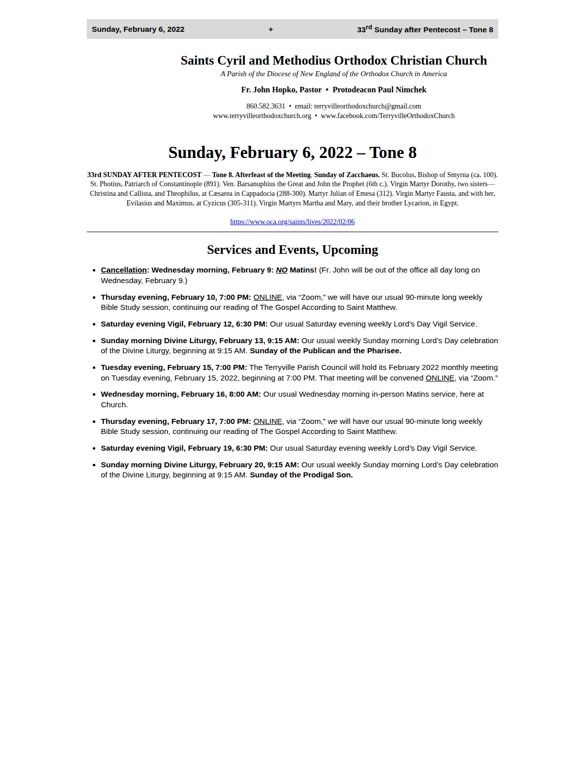Sunday, February 6, 2022 + 33rd Sunday after Pentecost – Tone 8
Saints Cyril and Methodius Orthodox Christian Church
A Parish of the Diocese of New England of the Orthodox Church in America
Fr. John Hopko, Pastor • Protodeacon Paul Nimchek
860.582.3631 • email: terryvilleorthodoxchurch@gmail.com
www.terryvilleorthodoxchurch.org • www.facebook.com/TerryvilleOrthodoxChurch
Sunday, February 6, 2022 – Tone 8
33rd SUNDAY AFTER PENTECOST — Tone 8. Afterfeast of the Meeting. Sunday of Zacchaeus. St. Bucolus, Bishop of Smyrna (ca. 100). St. Photius, Patriarch of Constantinople (891). Ven. Barsanuphius the Great and John the Prophet (6th c.). Virgin Martyr Dorothy, two sisters—Christina and Callista, and Theophilus, at Cæsarea in Cappadocia (288-300). Martyr Julian of Emesa (312). Virgin Martyr Fausta, and with her, Evilasius and Maximus, at Cyzicus (305-311). Virgin Martyrs Martha and Mary, and their brother Lycarion, in Egypt.
https://www.oca.org/saints/lives/2022/02/06
Services and Events, Upcoming
Cancellation: Wednesday morning, February 9: NO Matins! (Fr. John will be out of the office all day long on Wednesday, February 9.)
Thursday evening, February 10, 7:00 PM: ONLINE, via “Zoom,” we will have our usual 90-minute long weekly Bible Study session, continuing our reading of The Gospel According to Saint Matthew.
Saturday evening Vigil, February 12, 6:30 PM: Our usual Saturday evening weekly Lord’s Day Vigil Service.
Sunday morning Divine Liturgy, February 13, 9:15 AM: Our usual weekly Sunday morning Lord’s Day celebration of the Divine Liturgy, beginning at 9:15 AM. Sunday of the Publican and the Pharisee.
Tuesday evening, February 15, 7:00 PM: The Terryville Parish Council will hold its February 2022 monthly meeting on Tuesday evening, February 15, 2022, beginning at 7:00 PM. That meeting will be convened ONLINE, via “Zoom.”
Wednesday morning, February 16, 8:00 AM: Our usual Wednesday morning in-person Matins service, here at Church.
Thursday evening, February 17, 7:00 PM: ONLINE, via “Zoom,” we will have our usual 90-minute long weekly Bible Study session, continuing our reading of The Gospel According to Saint Matthew.
Saturday evening Vigil, February 19, 6:30 PM: Our usual Saturday evening weekly Lord’s Day Vigil Service.
Sunday morning Divine Liturgy, February 20, 9:15 AM: Our usual weekly Sunday morning Lord’s Day celebration of the Divine Liturgy, beginning at 9:15 AM. Sunday of the Prodigal Son.